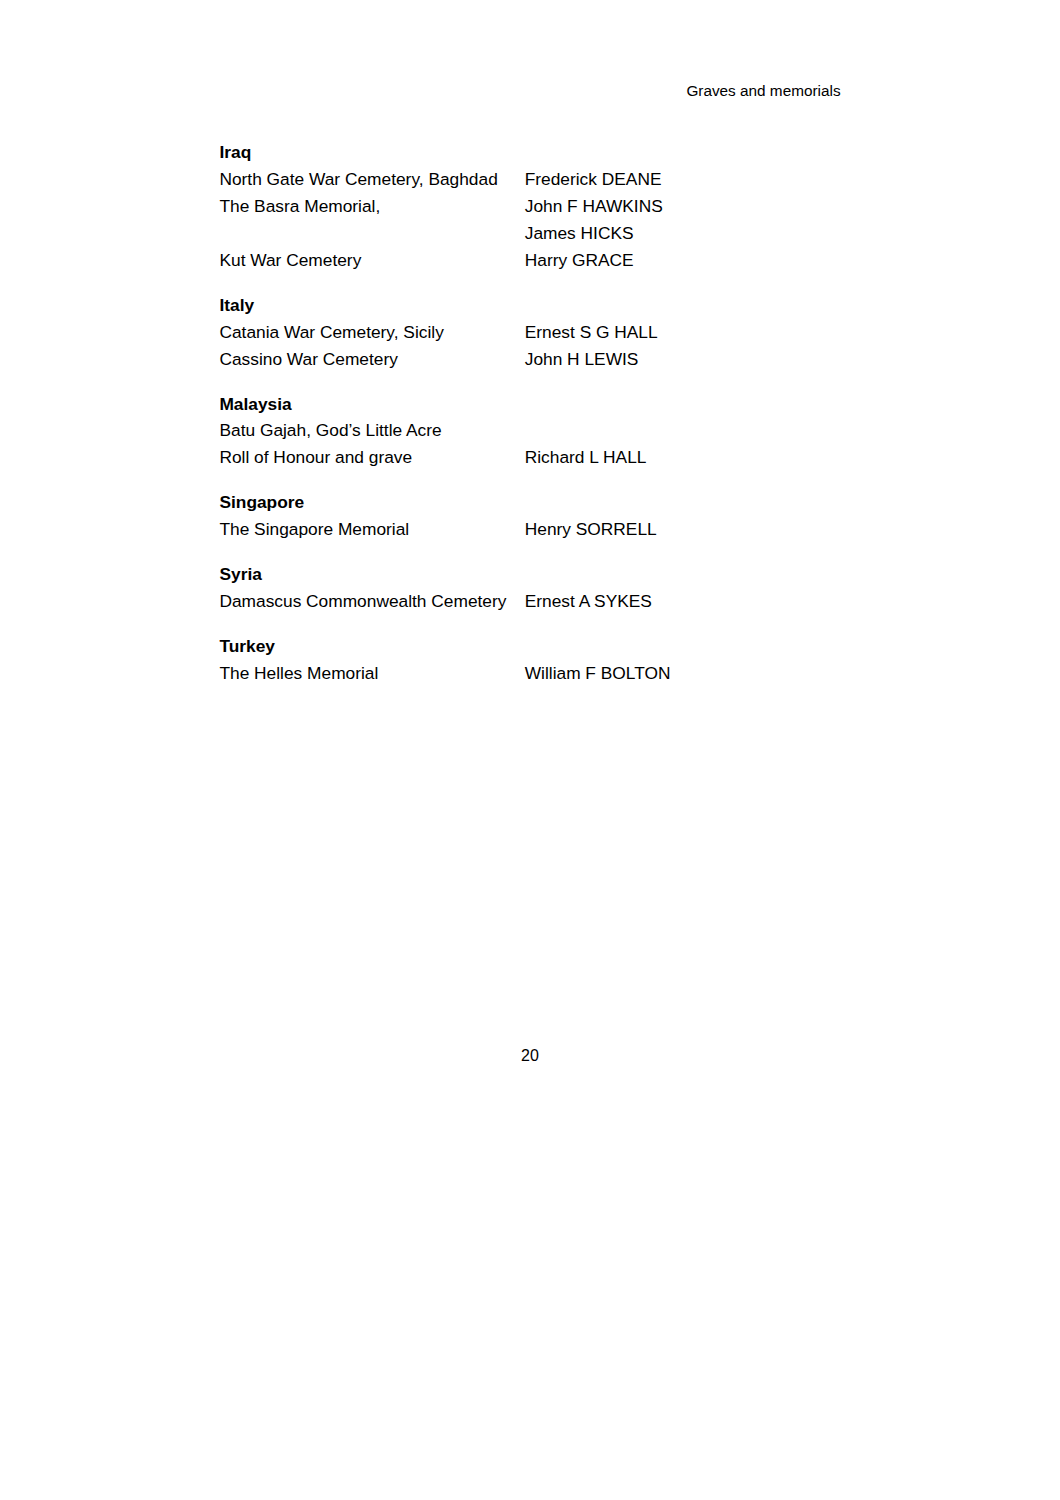Graves and memorials
| Iraq | |
| North Gate War Cemetery, Baghdad | Frederick DEANE |
| The Basra Memorial, | John F HAWKINS |
| | James HICKS |
| Kut War Cemetery | Harry GRACE |
| Italy | |
| Catania War Cemetery, Sicily | Ernest S G HALL |
| Cassino War Cemetery | John H LEWIS |
| Malaysia | |
| Batu Gajah, God’s Little Acre | |
| Roll of Honour and grave | Richard L HALL |
| Singapore | |
| The Singapore Memorial | Henry SORRELL |
| Syria | |
| Damascus Commonwealth Cemetery | Ernest A SYKES |
| Turkey | |
| The Helles Memorial | William F BOLTON |
20